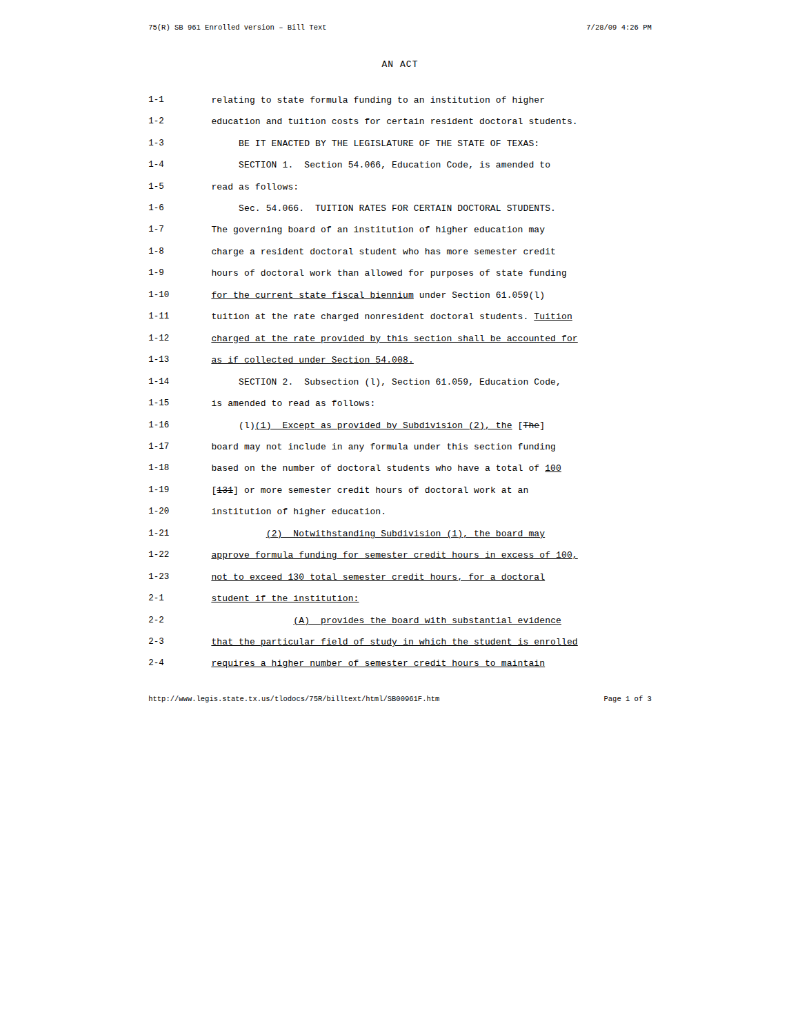75(R) SB 961 Enrolled version – Bill Text
7/28/09 4:26 PM
AN ACT
| 1-1 | relating to state formula funding to an institution of higher |
| 1-2 | education and tuition costs for certain resident doctoral students. |
| 1-3 | BE IT ENACTED BY THE LEGISLATURE OF THE STATE OF TEXAS: |
| 1-4 | SECTION 1. Section 54.066, Education Code, is amended to |
| 1-5 | read as follows: |
| 1-6 | Sec. 54.066. TUITION RATES FOR CERTAIN DOCTORAL STUDENTS. |
| 1-7 | The governing board of an institution of higher education may |
| 1-8 | charge a resident doctoral student who has more semester credit |
| 1-9 | hours of doctoral work than allowed for purposes of state funding |
| 1-10 | for the current state fiscal biennium under Section 61.059(l) |
| 1-11 | tuition at the rate charged nonresident doctoral students. Tuition |
| 1-12 | charged at the rate provided by this section shall be accounted for |
| 1-13 | as if collected under Section 54.008. |
| 1-14 | SECTION 2. Subsection (l), Section 61.059, Education Code, |
| 1-15 | is amended to read as follows: |
| 1-16 | (l) (1) Except as provided by Subdivision (2), the [ The ] |
| 1-17 | board may not include in any formula under this section funding |
| 1-18 | based on the number of doctoral students who have a total of 100 |
| 1-19 | [ 131 ] or more semester credit hours of doctoral work at an |
| 1-20 | institution of higher education. |
| 1-21 | (2) Notwithstanding Subdivision (1), the board may |
| 1-22 | approve formula funding for semester credit hours in excess of 100, |
| 1-23 | not to exceed 130 total semester credit hours, for a doctoral |
| 2-1 | student if the institution: |
| 2-2 | (A) provides the board with substantial evidence |
| 2-3 | that the particular field of study in which the student is enrolled |
| 2-4 | requires a higher number of semester credit hours to maintain |
http://www.legis.state.tx.us/tlodocs/75R/billtext/html/SB00961F.htm
Page 1 of 3